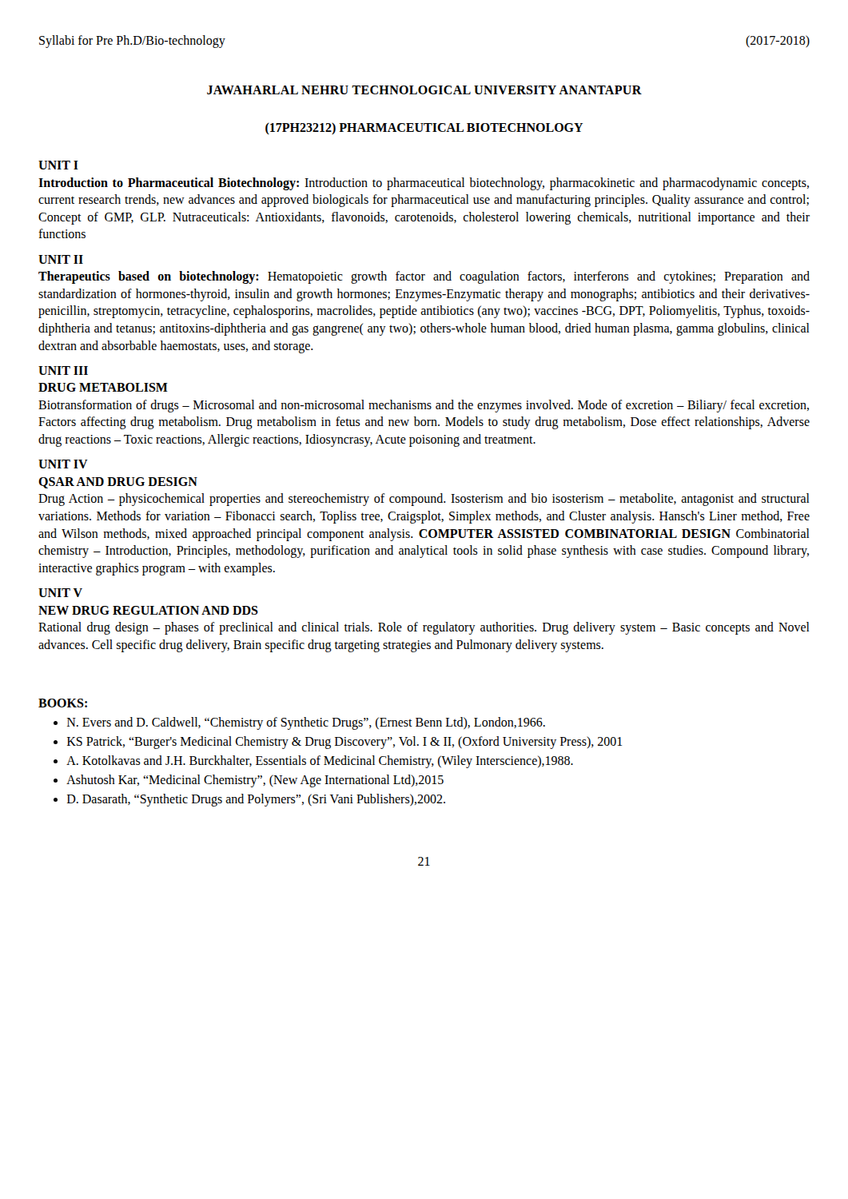Syllabi for Pre Ph.D/Bio-technology
(2017-2018)
JAWAHARLAL NEHRU TECHNOLOGICAL UNIVERSITY ANANTAPUR
(17PH23212) PHARMACEUTICAL BIOTECHNOLOGY
UNIT I
Introduction to Pharmaceutical Biotechnology: Introduction to pharmaceutical biotechnology, pharmacokinetic and pharmacodynamic concepts, current research trends, new advances and approved biologicals for pharmaceutical use and manufacturing principles. Quality assurance and control; Concept of GMP, GLP. Nutraceuticals: Antioxidants, flavonoids, carotenoids, cholesterol lowering chemicals, nutritional importance and their functions
UNIT II
Therapeutics based on biotechnology: Hematopoietic growth factor and coagulation factors, interferons and cytokines; Preparation and standardization of hormones-thyroid, insulin and growth hormones; Enzymes-Enzymatic therapy and monographs; antibiotics and their derivatives-penicillin, streptomycin, tetracycline, cephalosporins, macrolides, peptide antibiotics (any two); vaccines -BCG, DPT, Poliomyelitis, Typhus, toxoids-diphtheria and tetanus; antitoxins-diphtheria and gas gangrene( any two); others-whole human blood, dried human plasma, gamma globulins, clinical dextran and absorbable haemostats, uses, and storage.
UNIT III
DRUG METABOLISM
Biotransformation of drugs – Microsomal and non-microsomal mechanisms and the enzymes involved. Mode of excretion – Biliary/ fecal excretion, Factors affecting drug metabolism. Drug metabolism in fetus and new born. Models to study drug metabolism, Dose effect relationships, Adverse drug reactions – Toxic reactions, Allergic reactions, Idiosyncrasy, Acute poisoning and treatment.
UNIT IV
QSAR AND DRUG DESIGN
Drug Action – physicochemical properties and stereochemistry of compound. Isosterism and bio isosterism – metabolite, antagonist and structural variations. Methods for variation – Fibonacci search, Topliss tree, Craigsplot, Simplex methods, and Cluster analysis. Hansch's Liner method, Free and Wilson methods, mixed approached principal component analysis. COMPUTER ASSISTED COMBINATORIAL DESIGN Combinatorial chemistry – Introduction, Principles, methodology, purification and analytical tools in solid phase synthesis with case studies. Compound library, interactive graphics program – with examples.
UNIT V
NEW DRUG REGULATION AND DDS
Rational drug design – phases of preclinical and clinical trials. Role of regulatory authorities. Drug delivery system – Basic concepts and Novel advances. Cell specific drug delivery, Brain specific drug targeting strategies and Pulmonary delivery systems.
BOOKS:
N. Evers and D. Caldwell, “Chemistry of Synthetic Drugs”, (Ernest Benn Ltd), London,1966.
KS Patrick, “Burger's Medicinal Chemistry & Drug Discovery”, Vol. I & II, (Oxford University Press), 2001
A. Kotolkavas and J.H. Burckhalter, Essentials of Medicinal Chemistry, (Wiley Interscience),1988.
Ashutosh Kar, “Medicinal Chemistry”, (New Age International Ltd),2015
D. Dasarath, “Synthetic Drugs and Polymers”, (Sri Vani Publishers),2002.
21